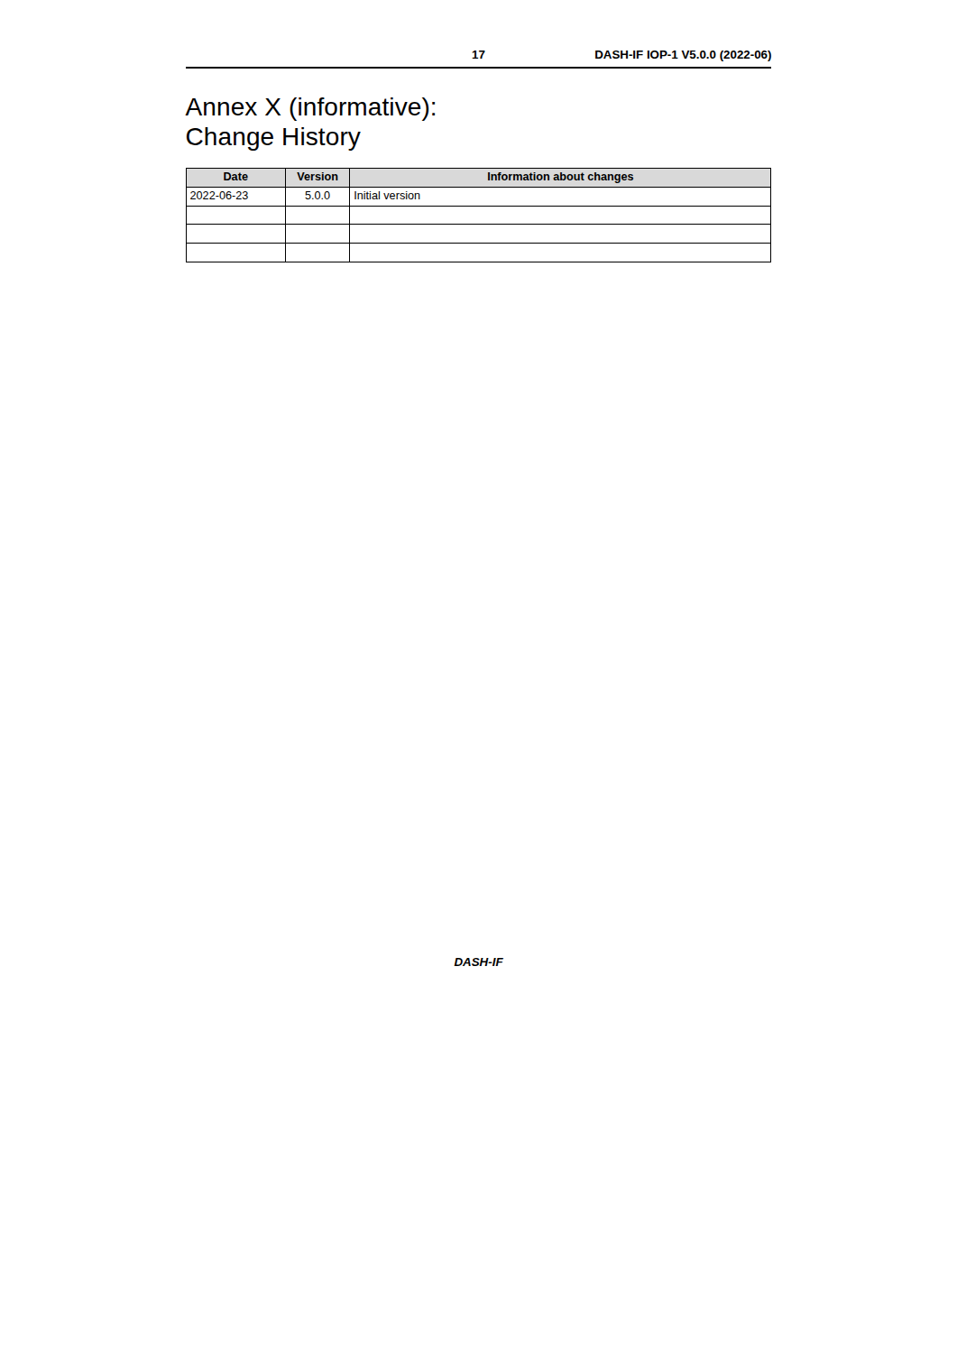17 DASH-IF IOP-1 V5.0.0 (2022-06)
Annex X (informative):Change History
| Date | Version | Information about changes |
| --- | --- | --- |
| 2022-06-23 | 5.0.0 | Initial version |
DASH-IF